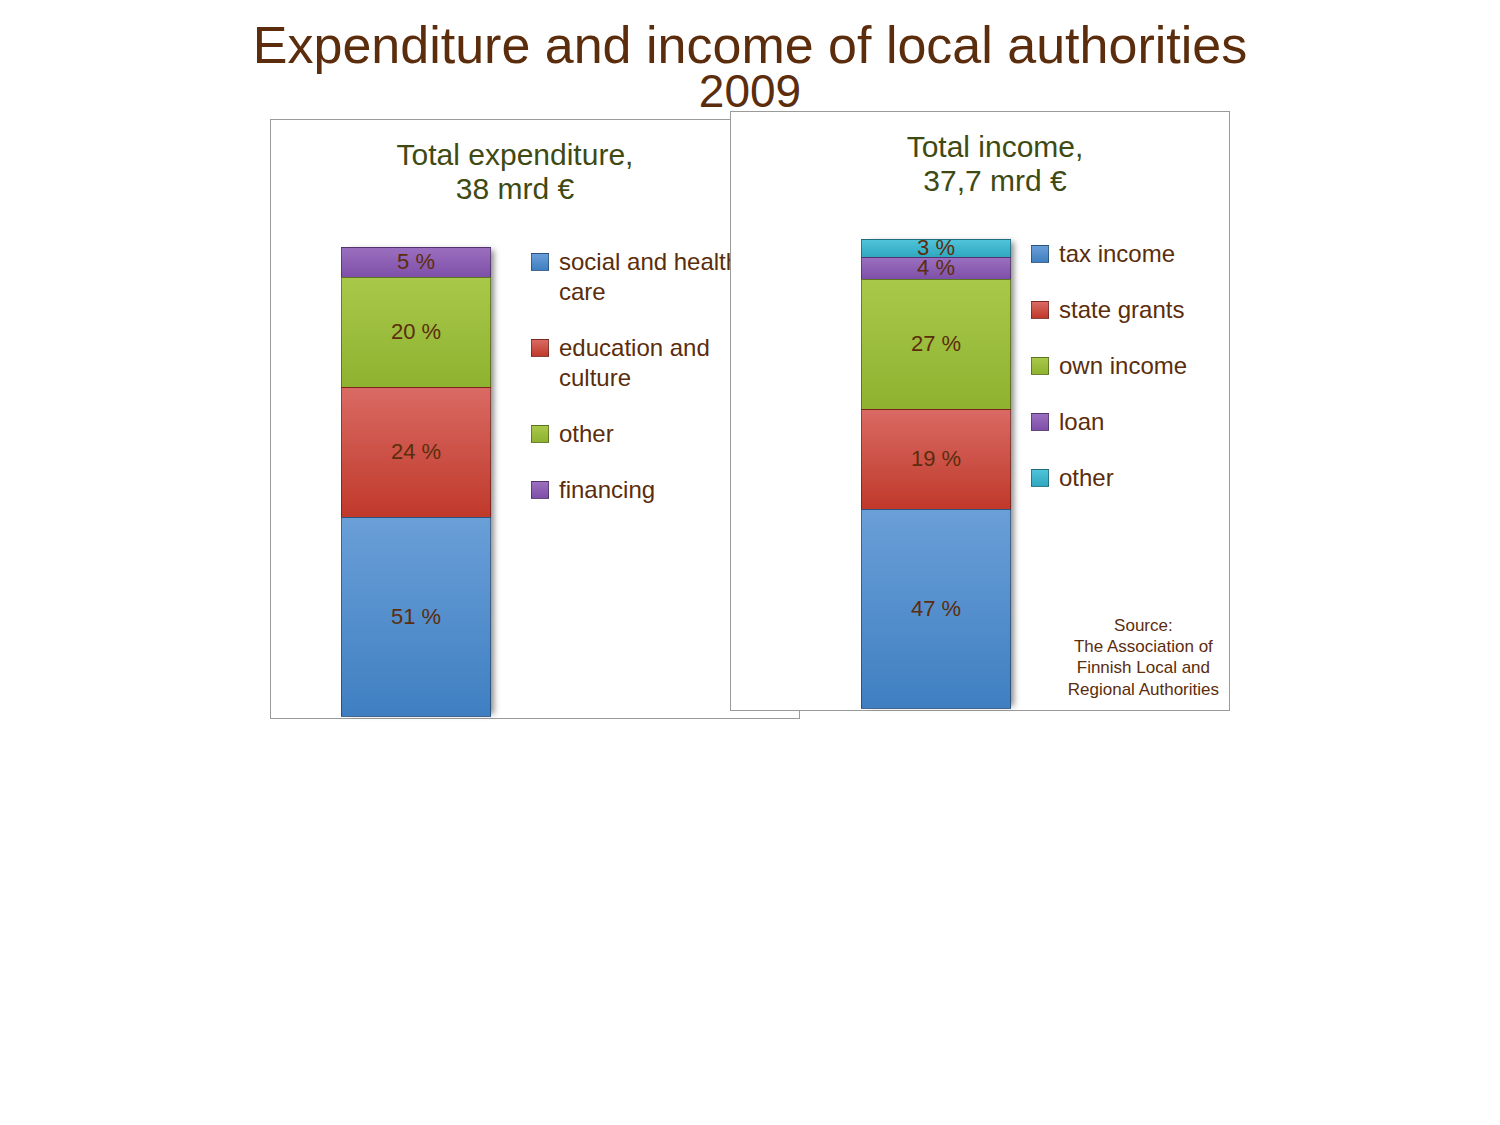Expenditure and income of local authorities 2009
Total expenditure,
38 mrd €
5 %
20 %
24 %
51 %
social and health care
education and culture
other
financing
Total income,
37,7 mrd €
3 %
4 %
27 %
19 %
47 %
tax income
state grants
own income
loan
other
Source:
The Association of
Finnish Local and
Regional Authorities